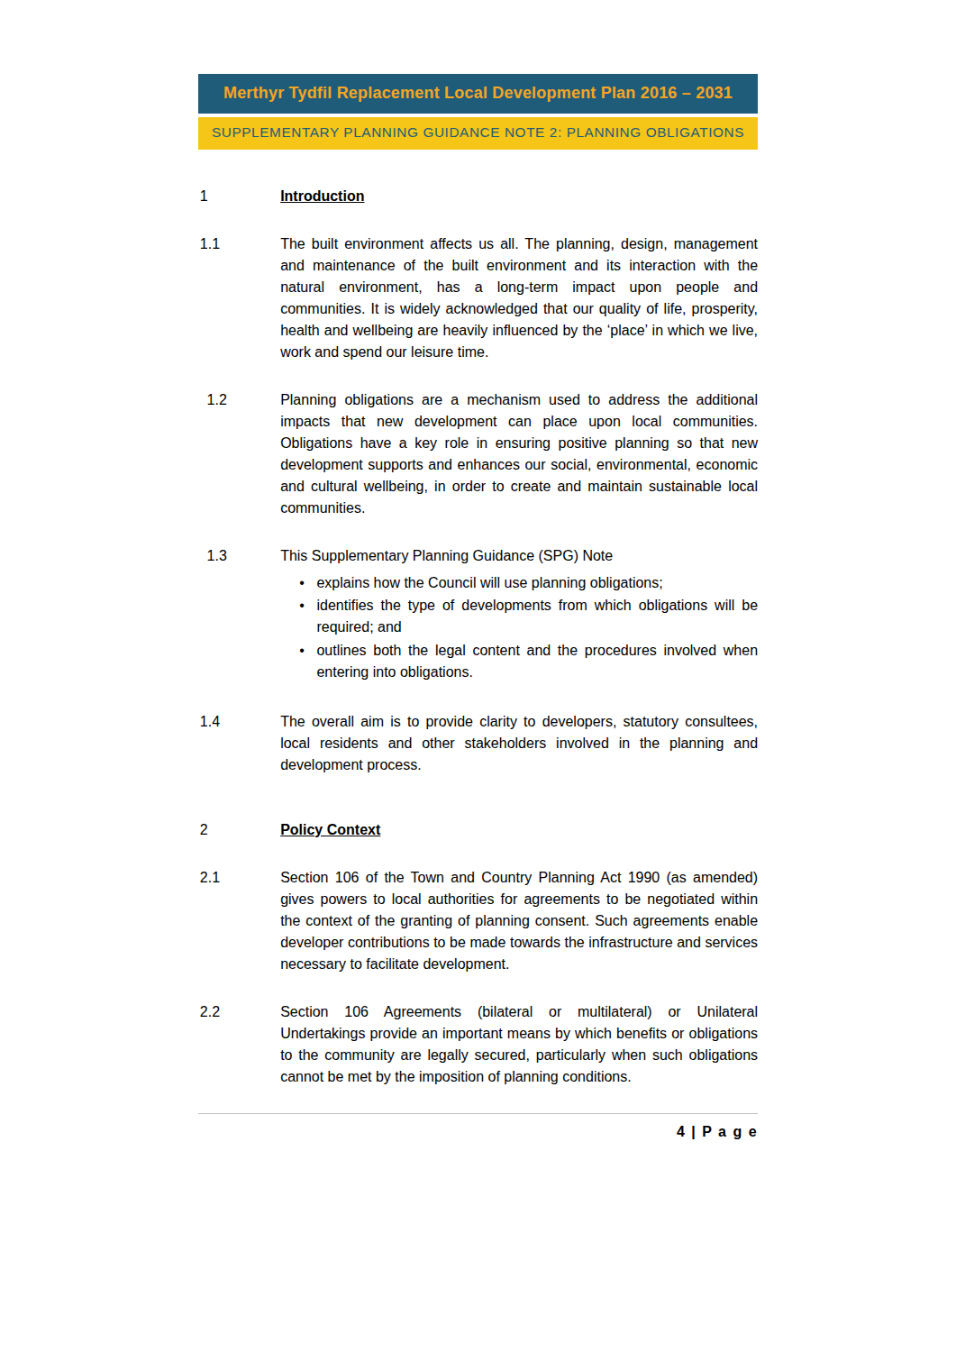Merthyr Tydfil Replacement Local Development Plan 2016 – 2031
SUPPLEMENTARY PLANNING GUIDANCE NOTE 2: PLANNING OBLIGATIONS
1
Introduction
1.1
The built environment affects us all. The planning, design, management and maintenance of the built environment and its interaction with the natural environment, has a long-term impact upon people and communities. It is widely acknowledged that our quality of life, prosperity, health and wellbeing are heavily influenced by the ‘place’ in which we live, work and spend our leisure time.
1.2
Planning obligations are a mechanism used to address the additional impacts that new development can place upon local communities. Obligations have a key role in ensuring positive planning so that new development supports and enhances our social, environmental, economic and cultural wellbeing, in order to create and maintain sustainable local communities.
1.3
This Supplementary Planning Guidance (SPG) Note
explains how the Council will use planning obligations;
identifies the type of developments from which obligations will be required; and
outlines both the legal content and the procedures involved when entering into obligations.
1.4
The overall aim is to provide clarity to developers, statutory consultees, local residents and other stakeholders involved in the planning and development process.
2
Policy Context
2.1
Section 106 of the Town and Country Planning Act 1990 (as amended) gives powers to local authorities for agreements to be negotiated within the context of the granting of planning consent. Such agreements enable developer contributions to be made towards the infrastructure and services necessary to facilitate development.
2.2
Section 106 Agreements (bilateral or multilateral) or Unilateral Undertakings provide an important means by which benefits or obligations to the community are legally secured, particularly when such obligations cannot be met by the imposition of planning conditions.
4 | P a g e